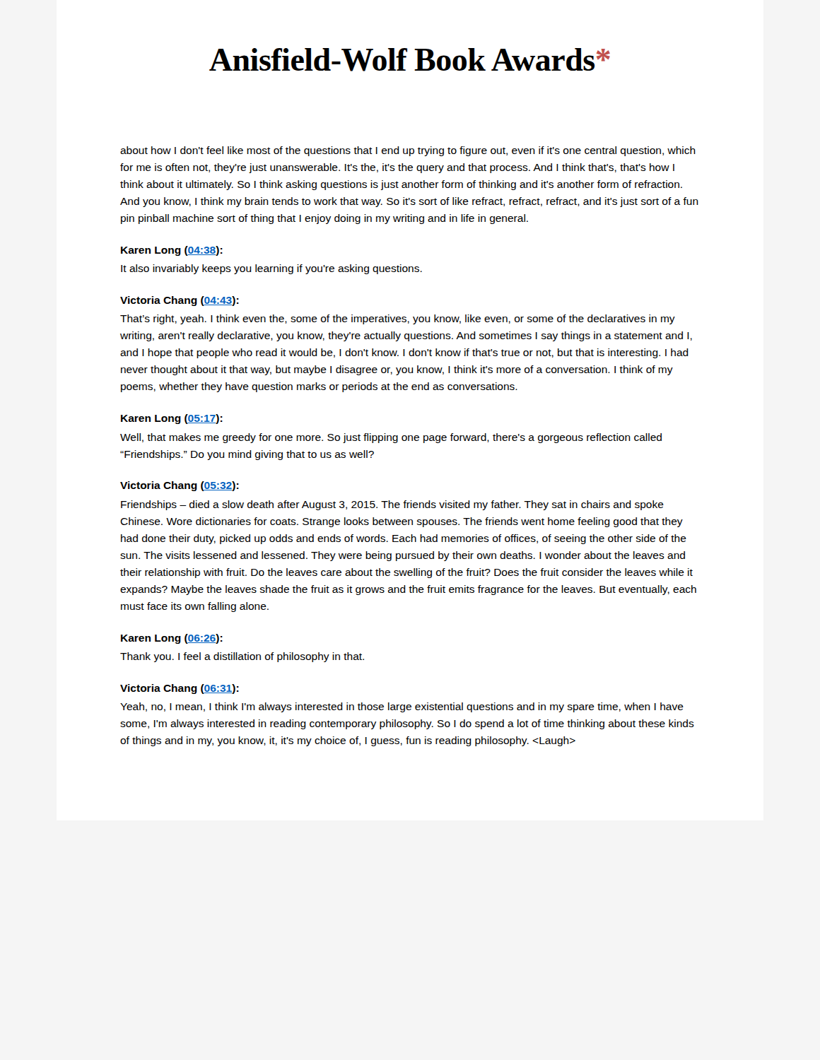Anisfield-Wolf Book Awards*
about how I don't feel like most of the questions that I end up trying to figure out, even if it's one central question, which for me is often not, they're just unanswerable. It's the, it's the query and that process. And I think that's, that's how I think about it ultimately. So I think asking questions is just another form of thinking and it's another form of refraction. And you know, I think my brain tends to work that way. So it's sort of like refract, refract, refract, and it's just sort of a fun pin pinball machine sort of thing that I enjoy doing in my writing and in life in general.
Karen Long (04:38):
It also invariably keeps you learning if you're asking questions.
Victoria Chang (04:43):
That’s right, yeah. I think even the, some of the imperatives, you know, like even, or some of the declaratives in my writing, aren't really declarative, you know, they're actually questions. And sometimes I say things in a statement and I, and I hope that people who read it would be, I don't know. I don't know if that's true or not, but that is interesting. I had never thought about it that way, but maybe I disagree or, you know, I think it's more of a conversation. I think of my poems, whether they have question marks or periods at the end as conversations.
Karen Long (05:17):
Well, that makes me greedy for one more. So just flipping one page forward, there's a gorgeous reflection called “Friendships.” Do you mind giving that to us as well?
Victoria Chang (05:32):
Friendships – died a slow death after August 3, 2015. The friends visited my father. They sat in chairs and spoke Chinese. Wore dictionaries for coats. Strange looks between spouses. The friends went home feeling good that they had done their duty, picked up odds and ends of words. Each had memories of offices, of seeing the other side of the sun. The visits lessened and lessened. They were being pursued by their own deaths. I wonder about the leaves and their relationship with fruit. Do the leaves care about the swelling of the fruit? Does the fruit consider the leaves while it expands? Maybe the leaves shade the fruit as it grows and the fruit emits fragrance for the leaves. But eventually, each must face its own falling alone.
Karen Long (06:26):
Thank you. I feel a distillation of philosophy in that.
Victoria Chang (06:31):
Yeah, no, I mean, I think I'm always interested in those large existential questions and in my spare time, when I have some, I'm always interested in reading contemporary philosophy. So I do spend a lot of time thinking about these kinds of things and in my, you know, it, it's my choice of, I guess, fun is reading philosophy. <Laugh>